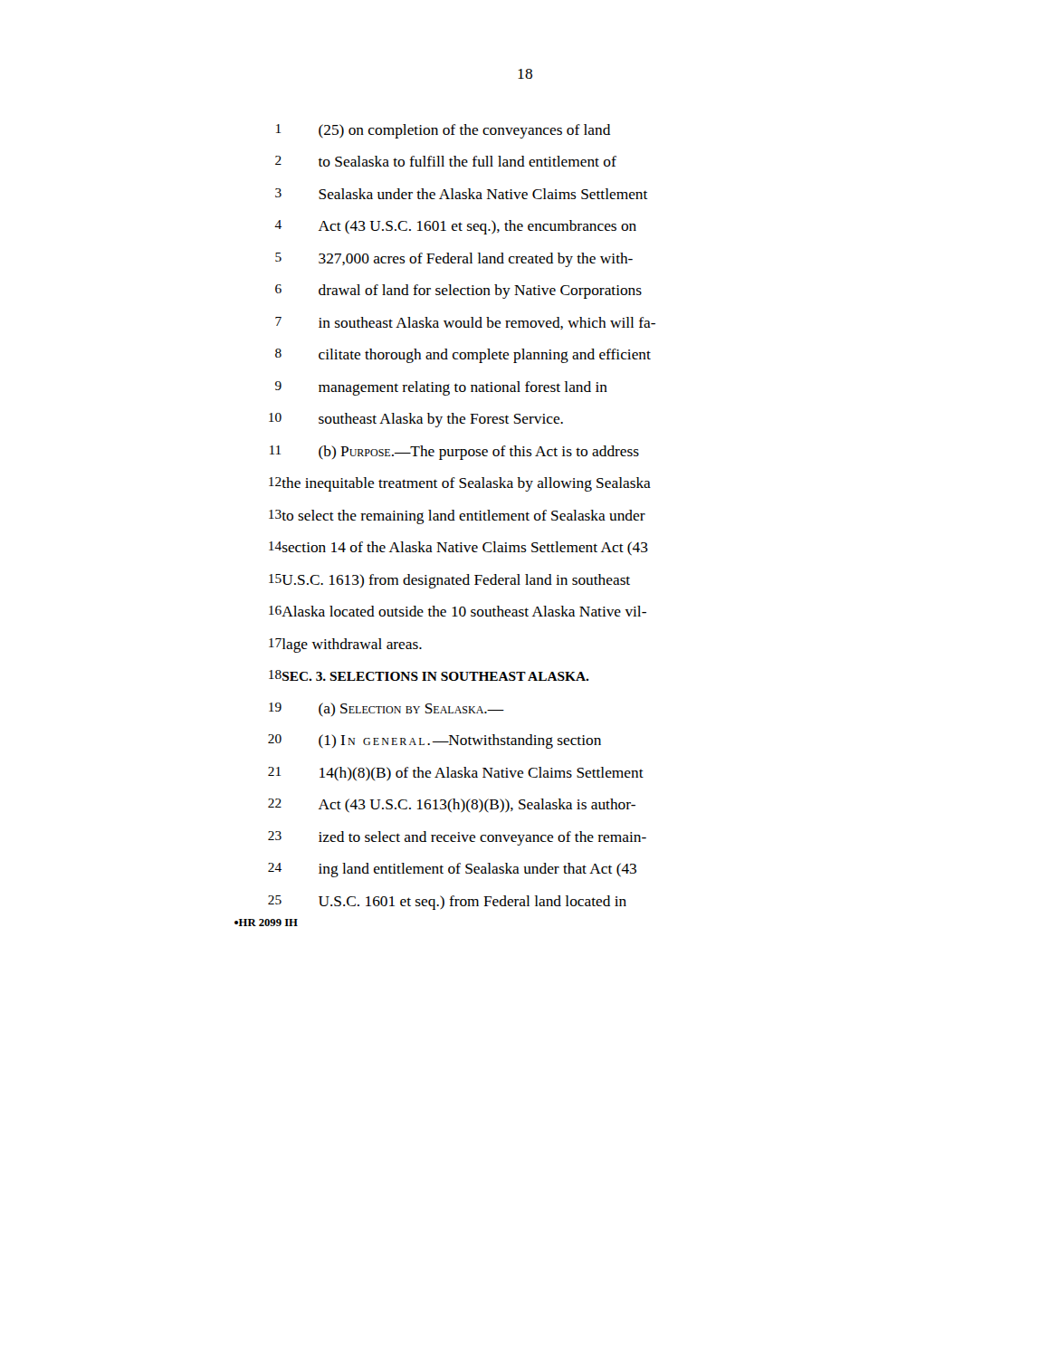18
| 1 | (25) on completion of the conveyances of land |
| 2 | to Sealaska to fulfill the full land entitlement of |
| 3 | Sealaska under the Alaska Native Claims Settlement |
| 4 | Act (43 U.S.C. 1601 et seq.), the encumbrances on |
| 5 | 327,000 acres of Federal land created by the with- |
| 6 | drawal of land for selection by Native Corporations |
| 7 | in southeast Alaska would be removed, which will fa- |
| 8 | cilitate thorough and complete planning and efficient |
| 9 | management relating to national forest land in |
| 10 | southeast Alaska by the Forest Service. |
| 11 | (b) Purpose. —The purpose of this Act is to address |
| 12 | the inequitable treatment of Sealaska by allowing Sealaska |
| 13 | to select the remaining land entitlement of Sealaska under |
| 14 | section 14 of the Alaska Native Claims Settlement Act (43 |
| 15 | U.S.C. 1613) from designated Federal land in southeast |
| 16 | Alaska located outside the 10 southeast Alaska Native vil- |
| 17 | lage withdrawal areas. |
| 18 | SEC. 3. SELECTIONS IN SOUTHEAST ALASKA. |
| 19 | (a) Selection by Sealaska. — |
| 20 | (1) In general. —Notwithstanding section |
| 21 | 14(h)(8)(B) of the Alaska Native Claims Settlement |
| 22 | Act (43 U.S.C. 1613(h)(8)(B)), Sealaska is author- |
| 23 | ized to select and receive conveyance of the remain- |
| 24 | ing land entitlement of Sealaska under that Act (43 |
| 25 | U.S.C. 1601 et seq.) from Federal land located in |
•HR 2099 IH